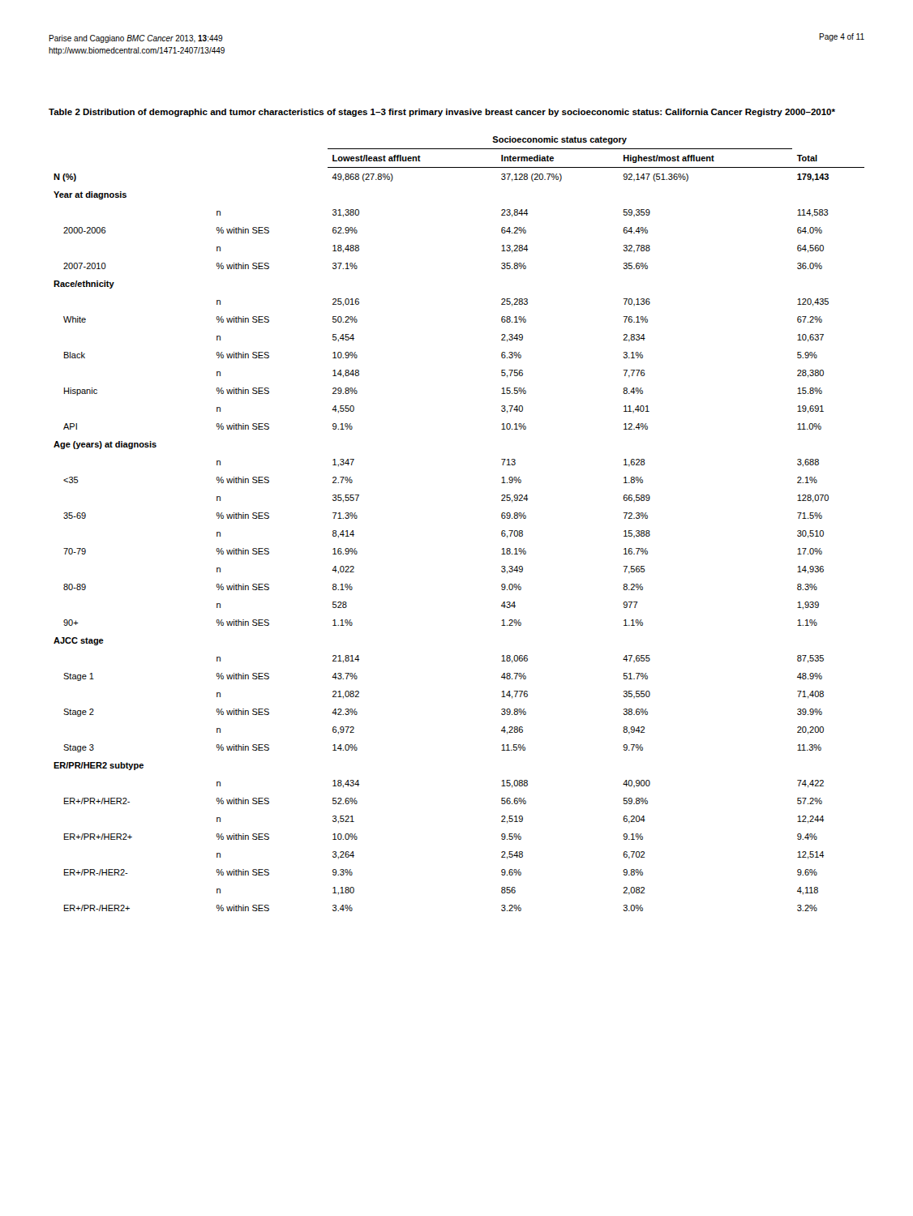Parise and Caggiano BMC Cancer 2013, 13:449
http://www.biomedcentral.com/1471-2407/13/449
Page 4 of 11
Table 2 Distribution of demographic and tumor characteristics of stages 1–3 first primary invasive breast cancer by socioeconomic status: California Cancer Registry 2000–2010*
| | Socioeconomic status category | |
| --- | --- | --- |
| | Lowest/least affluent | Intermediate | Highest/most affluent | Total |
| N (%) | 49,868 (27.8%) | 37,128 (20.7%) | 92,147 (51.36%) | 179,143 |
| Year at diagnosis |
| 2000-2006 | n | 31,380 | 23,844 | 59,359 | 114,583 |
| % within SES | 62.9% | 64.2% | 64.4% | 64.0% |
| 2007-2010 | n | 18,488 | 13,284 | 32,788 | 64,560 |
| % within SES | 37.1% | 35.8% | 35.6% | 36.0% |
| Race/ethnicity |
| White | n | 25,016 | 25,283 | 70,136 | 120,435 |
| % within SES | 50.2% | 68.1% | 76.1% | 67.2% |
| Black | n | 5,454 | 2,349 | 2,834 | 10,637 |
| % within SES | 10.9% | 6.3% | 3.1% | 5.9% |
| Hispanic | n | 14,848 | 5,756 | 7,776 | 28,380 |
| % within SES | 29.8% | 15.5% | 8.4% | 15.8% |
| API | n | 4,550 | 3,740 | 11,401 | 19,691 |
| % within SES | 9.1% | 10.1% | 12.4% | 11.0% |
| Age (years) at diagnosis |
| <35 | n | 1,347 | 713 | 1,628 | 3,688 |
| % within SES | 2.7% | 1.9% | 1.8% | 2.1% |
| 35-69 | n | 35,557 | 25,924 | 66,589 | 128,070 |
| % within SES | 71.3% | 69.8% | 72.3% | 71.5% |
| 70-79 | n | 8,414 | 6,708 | 15,388 | 30,510 |
| % within SES | 16.9% | 18.1% | 16.7% | 17.0% |
| 80-89 | n | 4,022 | 3,349 | 7,565 | 14,936 |
| % within SES | 8.1% | 9.0% | 8.2% | 8.3% |
| 90+ | n | 528 | 434 | 977 | 1,939 |
| % within SES | 1.1% | 1.2% | 1.1% | 1.1% |
| AJCC stage |
| Stage 1 | n | 21,814 | 18,066 | 47,655 | 87,535 |
| % within SES | 43.7% | 48.7% | 51.7% | 48.9% |
| Stage 2 | n | 21,082 | 14,776 | 35,550 | 71,408 |
| % within SES | 42.3% | 39.8% | 38.6% | 39.9% |
| Stage 3 | n | 6,972 | 4,286 | 8,942 | 20,200 |
| % within SES | 14.0% | 11.5% | 9.7% | 11.3% |
| ER/PR/HER2 subtype |
| ER+/PR+/HER2- | n | 18,434 | 15,088 | 40,900 | 74,422 |
| % within SES | 52.6% | 56.6% | 59.8% | 57.2% |
| ER+/PR+/HER2+ | n | 3,521 | 2,519 | 6,204 | 12,244 |
| % within SES | 10.0% | 9.5% | 9.1% | 9.4% |
| ER+/PR-/HER2- | n | 3,264 | 2,548 | 6,702 | 12,514 |
| % within SES | 9.3% | 9.6% | 9.8% | 9.6% |
| ER+/PR-/HER2+ | n | 1,180 | 856 | 2,082 | 4,118 |
| % within SES | 3.4% | 3.2% | 3.0% | 3.2% |